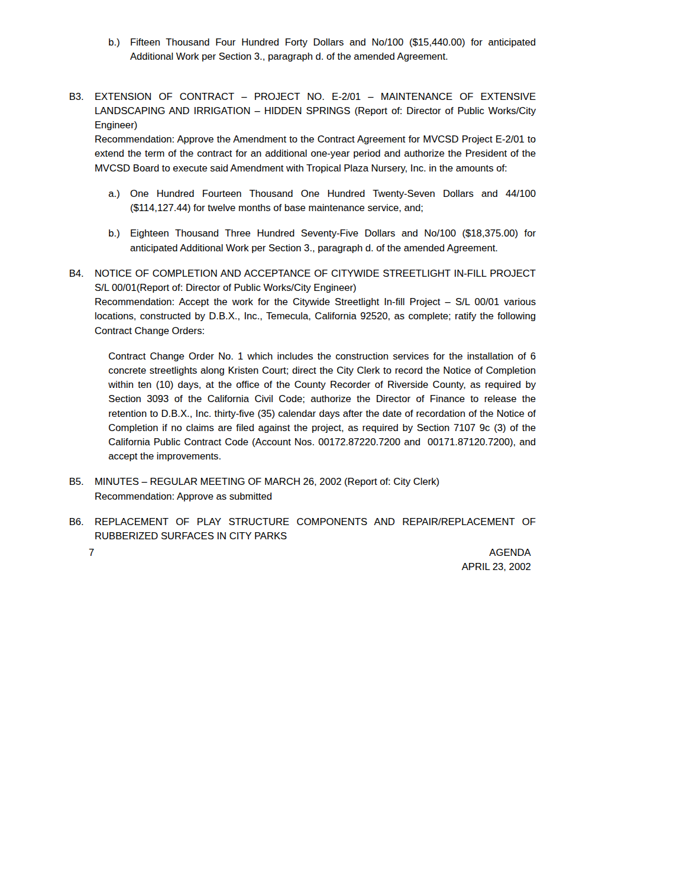b.)
Fifteen Thousand Four Hundred Forty Dollars and No/100 ($15,440.00) for anticipated Additional Work per Section 3., paragraph d. of the amended Agreement.
B3.
EXTENSION OF CONTRACT – PROJECT NO. E-2/01 – MAINTENANCE OF EXTENSIVE LANDSCAPING AND IRRIGATION – HIDDEN SPRINGS (Report of: Director of Public Works/City Engineer)
Recommendation: Approve the Amendment to the Contract Agreement for MVCSD Project E-2/01 to extend the term of the contract for an additional one-year period and authorize the President of the MVCSD Board to execute said Amendment with Tropical Plaza Nursery, Inc. in the amounts of:
a.)
One Hundred Fourteen Thousand One Hundred Twenty-Seven Dollars and 44/100 ($114,127.44) for twelve months of base maintenance service, and;
b.)
Eighteen Thousand Three Hundred Seventy-Five Dollars and No/100 ($18,375.00) for anticipated Additional Work per Section 3., paragraph d. of the amended Agreement.
B4.
NOTICE OF COMPLETION AND ACCEPTANCE OF CITYWIDE STREETLIGHT IN-FILL PROJECT S/L 00/01(Report of: Director of Public Works/City Engineer)
Recommendation: Accept the work for the Citywide Streetlight In-fill Project – S/L 00/01 various locations, constructed by D.B.X., Inc., Temecula, California 92520, as complete; ratify the following Contract Change Orders:
Contract Change Order No. 1 which includes the construction services for the installation of 6 concrete streetlights along Kristen Court; direct the City Clerk to record the Notice of Completion within ten (10) days, at the office of the County Recorder of Riverside County, as required by Section 3093 of the California Civil Code; authorize the Director of Finance to release the retention to D.B.X., Inc. thirty-five (35) calendar days after the date of recordation of the Notice of Completion if no claims are filed against the project, as required by Section 7107 9c (3) of the California Public Contract Code (Account Nos. 00172.87220.7200 and 00171.87120.7200), and accept the improvements.
B5.
MINUTES – REGULAR MEETING OF MARCH 26, 2002 (Report of: City Clerk)
Recommendation: Approve as submitted
B6.
REPLACEMENT OF PLAY STRUCTURE COMPONENTS AND REPAIR/REPLACEMENT OF RUBBERIZED SURFACES IN CITY PARKS
7
AGENDA
APRIL 23, 2002